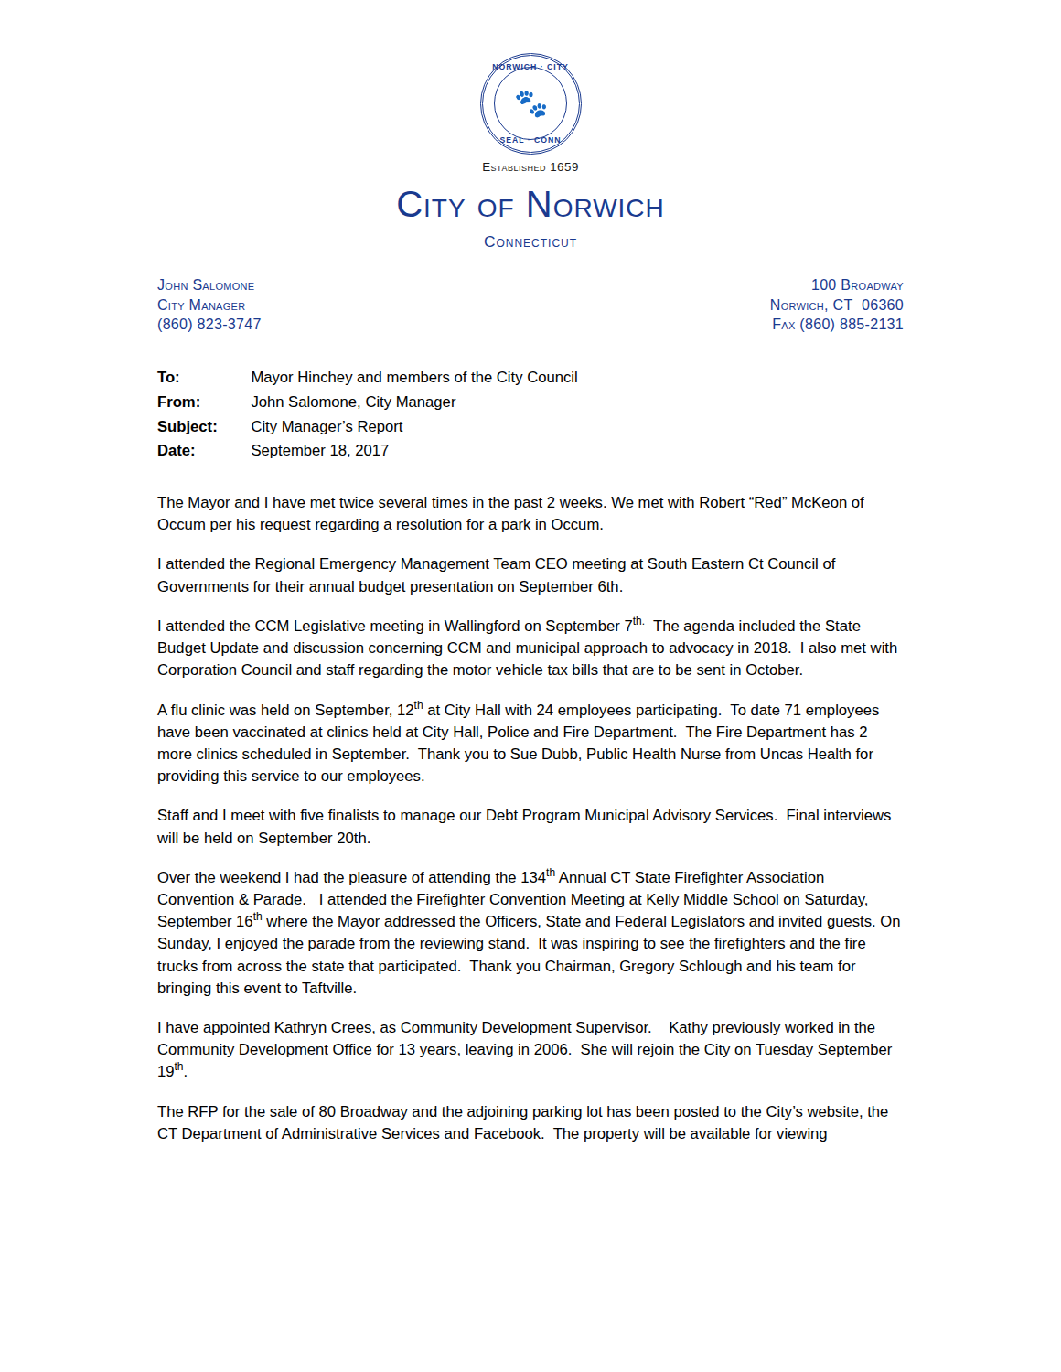NORWICH · CITY
🐾
SEAL · CONN
Established 1659
City of Norwich
Connecticut
| John Salomone | 100 Broadway |
| City Manager | Norwich, CT 06360 |
| (860) 823-3747 | Fax (860) 885-2131 |
| To: | Mayor Hinchey and members of the City Council |
| From: | John Salomone, City Manager |
| Subject: | City Manager’s Report |
| Date: | September 18, 2017 |
The Mayor and I have met twice several times in the past 2 weeks. We met with Robert “Red” McKeon of Occum per his request regarding a resolution for a park in Occum.
I attended the Regional Emergency Management Team CEO meeting at South Eastern Ct Council of Governments for their annual budget presentation on September 6th.
I attended the CCM Legislative meeting in Wallingford on September 7th. The agenda included the State Budget Update and discussion concerning CCM and municipal approach to advocacy in 2018. I also met with Corporation Council and staff regarding the motor vehicle tax bills that are to be sent in October.
A flu clinic was held on September, 12th at City Hall with 24 employees participating. To date 71 employees have been vaccinated at clinics held at City Hall, Police and Fire Department. The Fire Department has 2 more clinics scheduled in September. Thank you to Sue Dubb, Public Health Nurse from Uncas Health for providing this service to our employees.
Staff and I meet with five finalists to manage our Debt Program Municipal Advisory Services. Final interviews will be held on September 20th.
Over the weekend I had the pleasure of attending the 134th Annual CT State Firefighter Association Convention & Parade. I attended the Firefighter Convention Meeting at Kelly Middle School on Saturday, September 16th where the Mayor addressed the Officers, State and Federal Legislators and invited guests. On Sunday, I enjoyed the parade from the reviewing stand. It was inspiring to see the firefighters and the fire trucks from across the state that participated. Thank you Chairman, Gregory Schlough and his team for bringing this event to Taftville.
I have appointed Kathryn Crees, as Community Development Supervisor. Kathy previously worked in the Community Development Office for 13 years, leaving in 2006. She will rejoin the City on Tuesday September 19th.
The RFP for the sale of 80 Broadway and the adjoining parking lot has been posted to the City’s website, the CT Department of Administrative Services and Facebook. The property will be available for viewing